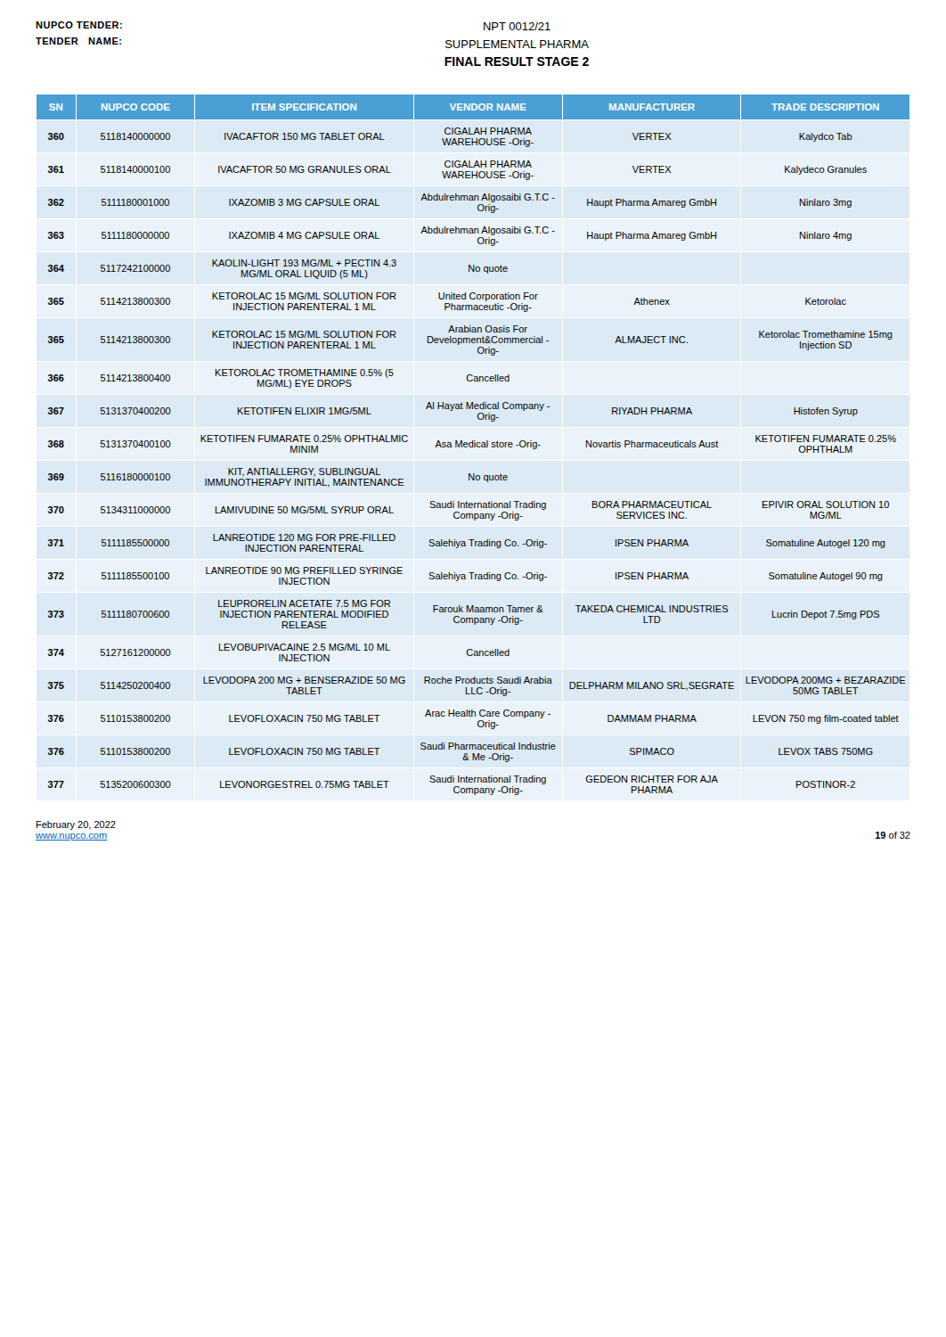NUPCO TENDER:
TENDER NAME:
NPT 0012/21
SUPPLEMENTAL PHARMA
FINAL RESULT STAGE 2
| SN | NUPCO CODE | ITEM SPECIFICATION | VENDOR NAME | MANUFACTURER | TRADE DESCRIPTION |
| --- | --- | --- | --- | --- | --- |
| 360 | 5118140000000 | IVACAFTOR 150 MG TABLET ORAL | CIGALAH PHARMA WAREHOUSE -Orig- | VERTEX | Kalydco Tab |
| 361 | 5118140000100 | IVACAFTOR 50 MG GRANULES ORAL | CIGALAH PHARMA WAREHOUSE -Orig- | VERTEX | Kalydeco Granules |
| 362 | 5111180001000 | IXAZOMIB 3 MG CAPSULE ORAL | Abdulrehman Algosaibi G.T.C -Orig- | Haupt Pharma Amareg GmbH | Ninlaro 3mg |
| 363 | 5111180000000 | IXAZOMIB 4 MG CAPSULE ORAL | Abdulrehman Algosaibi G.T.C -Orig- | Haupt Pharma Amareg GmbH | Ninlaro 4mg |
| 364 | 5117242100000 | KAOLIN-LIGHT 193 MG/ML + PECTIN 4.3 MG/ML ORAL LIQUID (5 ML) | No quote | | |
| 365 | 5114213800300 | KETOROLAC 15 MG/ML SOLUTION FOR INJECTION PARENTERAL 1 ML | United Corporation For Pharmaceutic -Orig- | Athenex | Ketorolac |
| 365 | 5114213800300 | KETOROLAC 15 MG/ML SOLUTION FOR INJECTION PARENTERAL 1 ML | Arabian Oasis For Development&Commercial -Orig- | ALMAJECT INC. | Ketorolac Tromethamine 15mg Injection SD |
| 366 | 5114213800400 | KETOROLAC TROMETHAMINE 0.5% (5 MG/ML) EYE DROPS | Cancelled | | |
| 367 | 5131370400200 | KETOTIFEN ELIXIR 1MG/5ML | Al Hayat Medical Company -Orig- | RIYADH PHARMA | Histofen Syrup |
| 368 | 5131370400100 | KETOTIFEN FUMARATE 0.25% OPHTHALMIC MINIM | Asa Medical store -Orig- | Novartis Pharmaceuticals Aust | KETOTIFEN FUMARATE 0.25% OPHTHALM |
| 369 | 5116180000100 | KIT, ANTIALLERGY, SUBLINGUAL IMMUNOTHERAPY INITIAL, MAINTENANCE | No quote | | |
| 370 | 5134311000000 | LAMIVUDINE 50 MG/5ML SYRUP ORAL | Saudi International Trading Company -Orig- | BORA PHARMACEUTICAL SERVICES INC. | EPIVIR ORAL SOLUTION 10 MG/ML |
| 371 | 5111185500000 | LANREOTIDE 120 MG FOR PRE-FILLED INJECTION PARENTERAL | Salehiya Trading Co. -Orig- | IPSEN PHARMA | Somatuline Autogel 120 mg |
| 372 | 5111185500100 | LANREOTIDE 90 MG PREFILLED SYRINGE INJECTION | Salehiya Trading Co. -Orig- | IPSEN PHARMA | Somatuline Autogel 90 mg |
| 373 | 5111180700600 | LEUPRORELIN ACETATE 7.5 MG FOR INJECTION PARENTERAL MODIFIED RELEASE | Farouk Maamon Tamer & Company -Orig- | TAKEDA CHEMICAL INDUSTRIES LTD | Lucrin Depot 7.5mg PDS |
| 374 | 5127161200000 | LEVOBUPIVACAINE 2.5 MG/ML 10 ML INJECTION | Cancelled | | |
| 375 | 5114250200400 | LEVODOPA 200 MG + BENSERAZIDE 50 MG TABLET | Roche Products Saudi Arabia LLC -Orig- | DELPHARM MILANO SRL,SEGRATE | LEVODOPA 200MG + BEZARAZIDE 50MG TABLET |
| 376 | 5110153800200 | LEVOFLOXACIN 750 MG TABLET | Arac Health Care Company -Orig- | DAMMAM PHARMA | LEVON 750 mg film-coated tablet |
| 376 | 5110153800200 | LEVOFLOXACIN 750 MG TABLET | Saudi Pharmaceutical Industrie & Me -Orig- | SPIMACO | LEVOX TABS 750MG |
| 377 | 5135200600300 | LEVONORGESTREL 0.75MG TABLET | Saudi International Trading Company -Orig- | GEDEON RICHTER FOR AJA PHARMA | POSTINOR-2 |
February 20, 2022
www.nupco.com
19 of 32